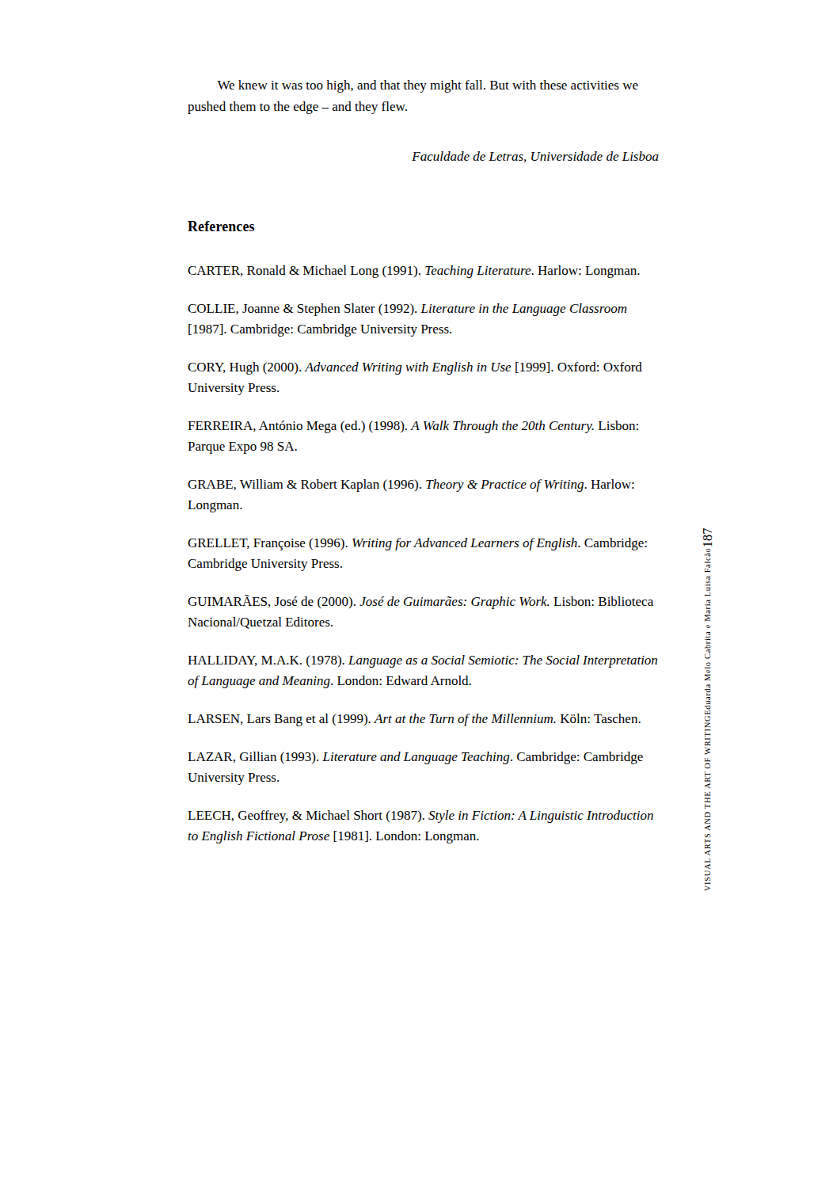We knew it was too high, and that they might fall. But with these activities we pushed them to the edge – and they flew.
Faculdade de Letras, Universidade de Lisboa
References
CARTER, Ronald & Michael Long (1991). Teaching Literature. Harlow: Longman.
COLLIE, Joanne & Stephen Slater (1992). Literature in the Language Classroom [1987]. Cambridge: Cambridge University Press.
CORY, Hugh (2000). Advanced Writing with English in Use [1999]. Oxford: Oxford University Press.
FERREIRA, António Mega (ed.) (1998). A Walk Through the 20th Century. Lisbon: Parque Expo 98 SA.
GRABE, William & Robert Kaplan (1996). Theory & Practice of Writing. Harlow: Longman.
GRELLET, Françoise (1996). Writing for Advanced Learners of English. Cambridge: Cambridge University Press.
GUIMARÃES, José de (2000). José de Guimarães: Graphic Work. Lisbon: Biblioteca Nacional/Quetzal Editores.
HALLIDAY, M.A.K. (1978). Language as a Social Semiotic: The Social Interpretation of Language and Meaning. London: Edward Arnold.
LARSEN, Lars Bang et al (1999). Art at the Turn of the Millennium. Köln: Taschen.
LAZAR, Gillian (1993). Literature and Language Teaching. Cambridge: Cambridge University Press.
LEECH, Geoffrey, & Michael Short (1987). Style in Fiction: A Linguistic Introduction to English Fictional Prose [1981]. London: Longman.
VISUAL ARTS AND THE ART OF WRITING Eduarda Melo Cabrita e Maria Luisa Falcão 187